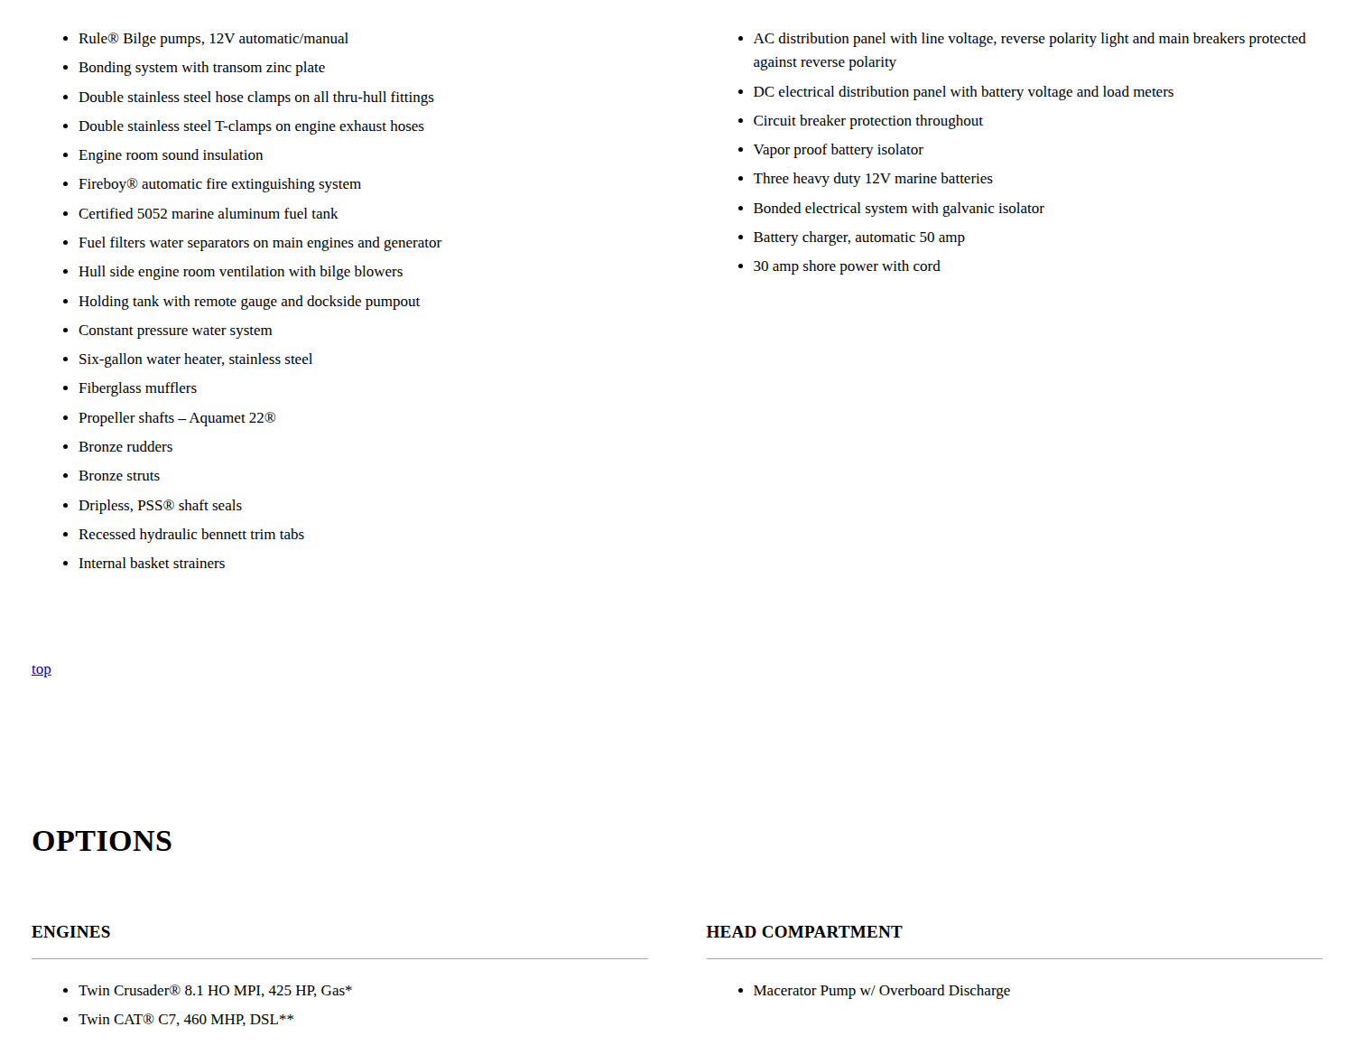Rule® Bilge pumps, 12V automatic/manual
Bonding system with transom zinc plate
Double stainless steel hose clamps on all thru-hull fittings
Double stainless steel T-clamps on engine exhaust hoses
Engine room sound insulation
Fireboy® automatic fire extinguishing system
Certified 5052 marine aluminum fuel tank
Fuel filters water separators on main engines and generator
Hull side engine room ventilation with bilge blowers
Holding tank with remote gauge and dockside pumpout
Constant pressure water system
Six-gallon water heater, stainless steel
Fiberglass mufflers
Propeller shafts – Aquamet 22®
Bronze rudders
Bronze struts
Dripless, PSS® shaft seals
Recessed hydraulic bennett trim tabs
Internal basket strainers
AC distribution panel with line voltage, reverse polarity light and main breakers protected against reverse polarity
DC electrical distribution panel with battery voltage and load meters
Circuit breaker protection throughout
Vapor proof battery isolator
Three heavy duty 12V marine batteries
Bonded electrical system with galvanic isolator
Battery charger, automatic 50 amp
30 amp shore power with cord
top
OPTIONS
ENGINES
Twin Crusader® 8.1 HO MPI, 425 HP, Gas*
Twin CAT® C7, 460 MHP, DSL**
HEAD COMPARTMENT
Macerator Pump w/ Overboard Discharge